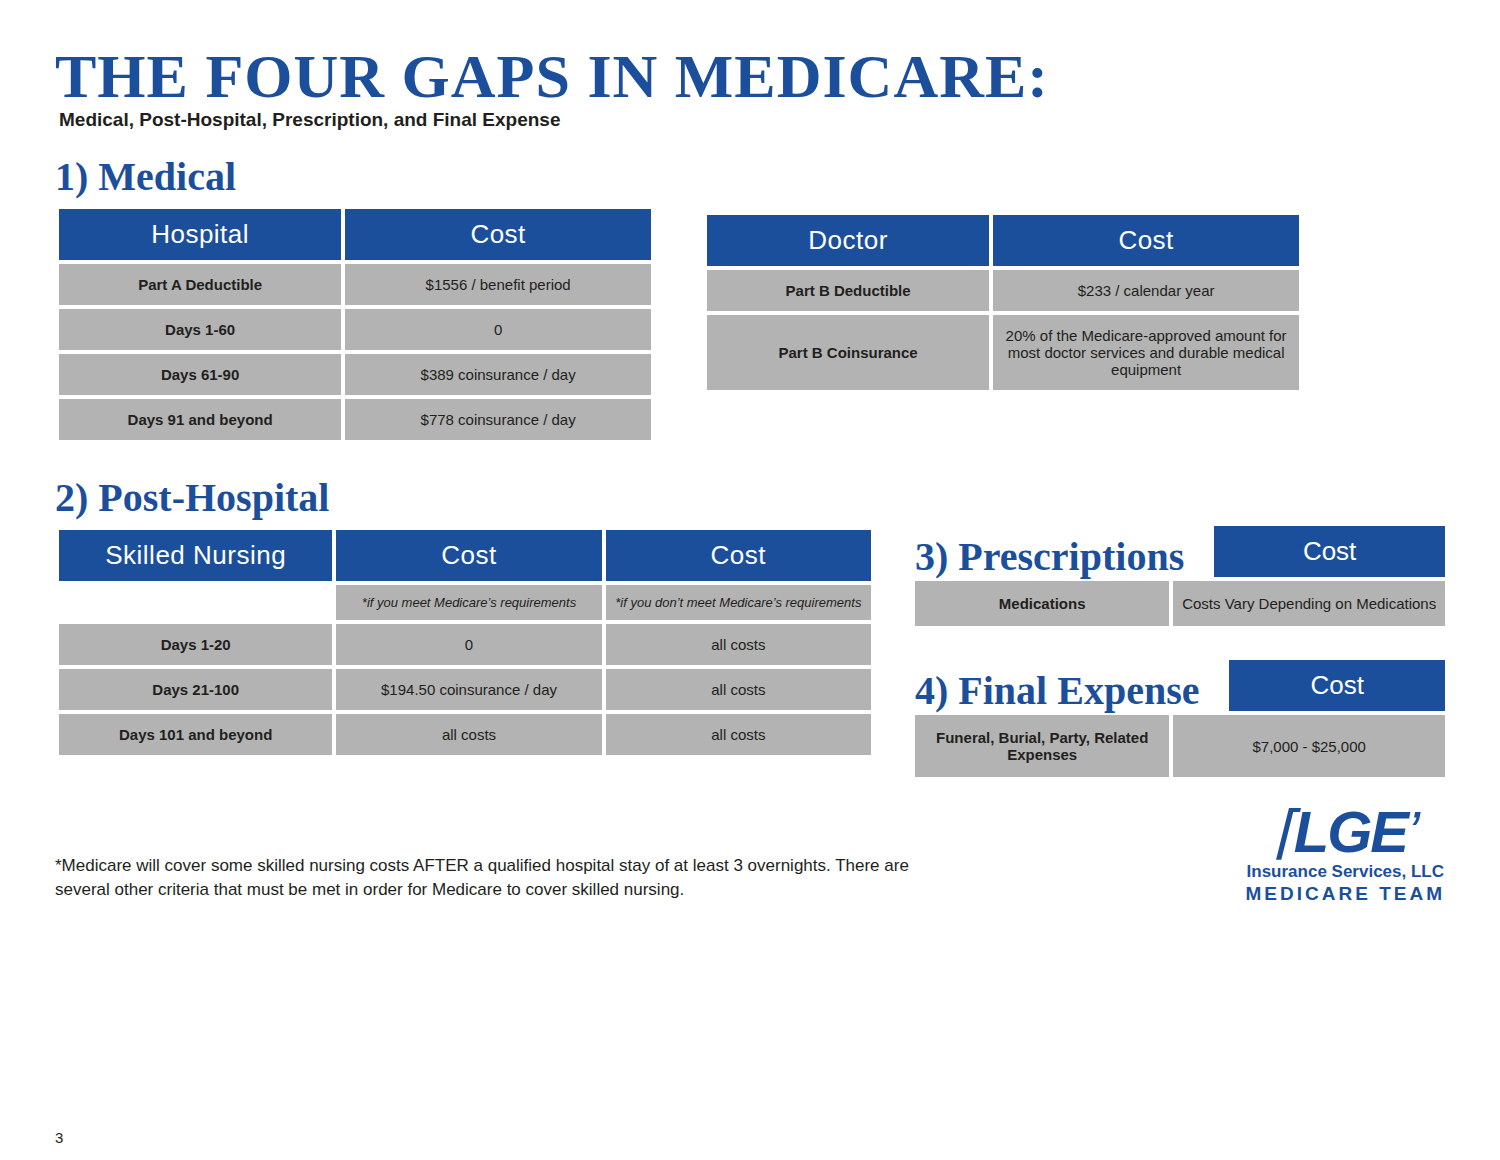THE FOUR GAPS IN MEDICARE:
Medical, Post-Hospital, Prescription, and Final Expense
1) Medical
| Hospital | Cost |
| --- | --- |
| Part A Deductible | $1556 / benefit period |
| Days 1-60 | 0 |
| Days 61-90 | $389 coinsurance / day |
| Days 91 and beyond | $778 coinsurance / day |
| Doctor | Cost |
| --- | --- |
| Part B Deductible | $233 / calendar year |
| Part B Coinsurance | 20% of the Medicare-approved amount for most doctor services and durable medical equipment |
2) Post-Hospital
| Skilled Nursing | Cost | Cost |
| --- | --- | --- |
| | *if you meet Medicare’s requirements | *if you don’t meet Medicare’s requirements |
| Days 1-20 | 0 | all costs |
| Days 21-100 | $194.50 coinsurance / day | all costs |
| Days 101 and beyond | all costs | all costs |
3) Prescriptions
Cost
Medications
Costs Vary Depending on Medications
4) Final Expense
Cost
Funeral, Burial, Party, Related Expenses
$7,000 - $25,000
*Medicare will cover some skilled nursing costs AFTER a qualified hospital stay of at least 3 overnights. There are several other criteria that must be met in order for Medicare to cover skilled nursing.
⌈LGE’
Insurance Services, LLC
MEDICARE TEAM
3